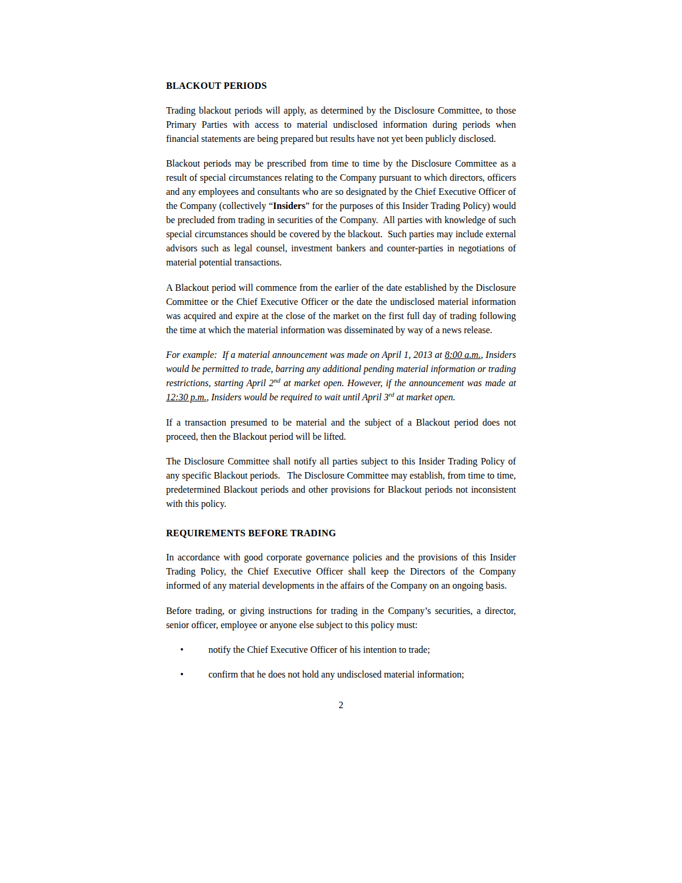BLACKOUT PERIODS
Trading blackout periods will apply, as determined by the Disclosure Committee, to those Primary Parties with access to material undisclosed information during periods when financial statements are being prepared but results have not yet been publicly disclosed.
Blackout periods may be prescribed from time to time by the Disclosure Committee as a result of special circumstances relating to the Company pursuant to which directors, officers and any employees and consultants who are so designated by the Chief Executive Officer of the Company (collectively “Insiders” for the purposes of this Insider Trading Policy) would be precluded from trading in securities of the Company. All parties with knowledge of such special circumstances should be covered by the blackout. Such parties may include external advisors such as legal counsel, investment bankers and counter-parties in negotiations of material potential transactions.
A Blackout period will commence from the earlier of the date established by the Disclosure Committee or the Chief Executive Officer or the date the undisclosed material information was acquired and expire at the close of the market on the first full day of trading following the time at which the material information was disseminated by way of a news release.
For example: If a material announcement was made on April 1, 2013 at 8:00 a.m., Insiders would be permitted to trade, barring any additional pending material information or trading restrictions, starting April 2nd at market open. However, if the announcement was made at 12:30 p.m., Insiders would be required to wait until April 3rd at market open.
If a transaction presumed to be material and the subject of a Blackout period does not proceed, then the Blackout period will be lifted.
The Disclosure Committee shall notify all parties subject to this Insider Trading Policy of any specific Blackout periods. The Disclosure Committee may establish, from time to time, predetermined Blackout periods and other provisions for Blackout periods not inconsistent with this policy.
REQUIREMENTS BEFORE TRADING
In accordance with good corporate governance policies and the provisions of this Insider Trading Policy, the Chief Executive Officer shall keep the Directors of the Company informed of any material developments in the affairs of the Company on an ongoing basis.
Before trading, or giving instructions for trading in the Company’s securities, a director, senior officer, employee or anyone else subject to this policy must:
notify the Chief Executive Officer of his intention to trade;
confirm that he does not hold any undisclosed material information;
2